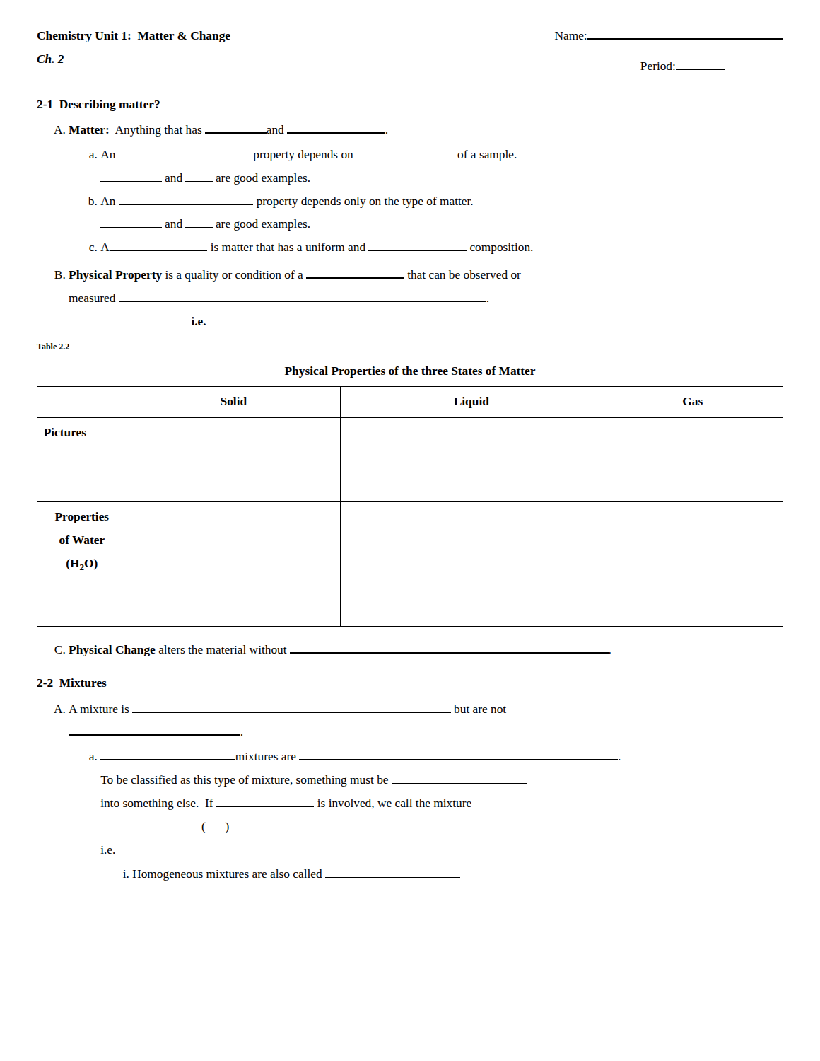Chemistry Unit 1: Matter & Change
Ch. 2
Name:
Period:
2-1 Describing matter?
Matter: Anything that has and .
An property depends on of a sample.
and are good examples.
An property depends only on the type of matter.
and are good examples.
A is matter that has a uniform and composition.
Physical Property is a quality or condition of a that can be observed or
measured .
i.e.
Table 2.2
Physical Properties of the three States of Matter
| | Solid | Liquid | Gas |
| --- | --- | --- | --- |
| Pictures | | | |
| Properties of Water (H 2 O) | | | |
Physical Change alters the material without .
2-2 Mixtures
A mixture is but are not
.
mixtures are .
To be classified as this type of mixture, something must be
into something else. If is involved, we call the mixture
( )
i.e.
Homogeneous mixtures are also called